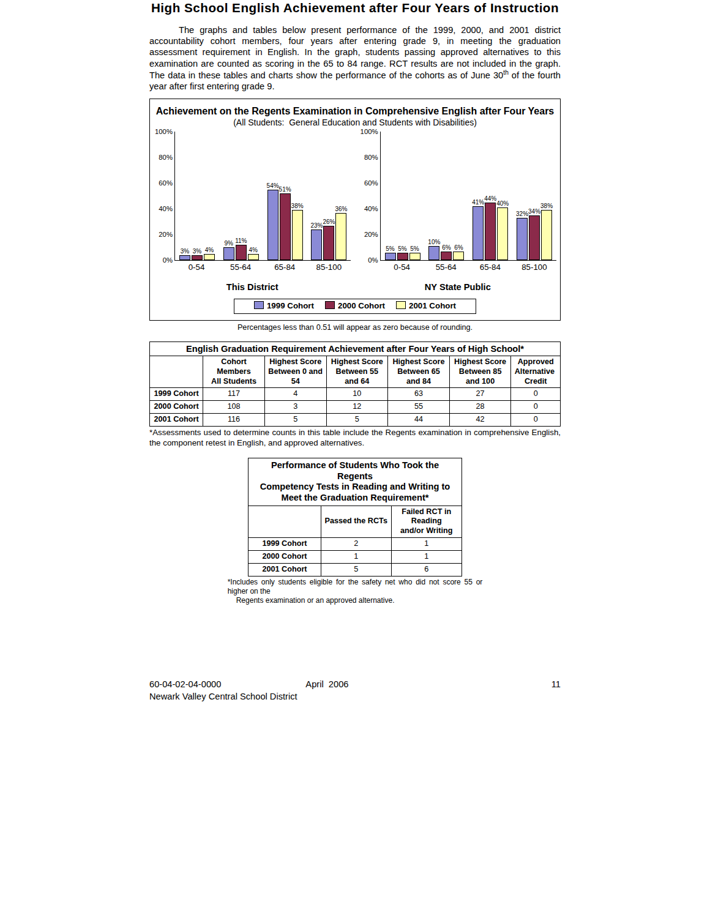High School English Achievement after Four Years of Instruction
The graphs and tables below present performance of the 1999, 2000, and 2001 district accountability cohort members, four years after entering grade 9, in meeting the graduation assessment requirement in English. In the graph, students passing approved alternatives to this examination are counted as scoring in the 65 to 84 range. RCT results are not included in the graph. The data in these tables and charts show the performance of the cohorts as of June 30th of the fourth year after first entering grade 9.
Achievement on the Regents Examination in Comprehensive English after Four Years
(All Students: General Education and Students with Disabilities)
100%
80%
60%
40%
20%
0%
3%
3%
4%
9%
11%
4%
54%
51%
38%
23%
26%
36%
0-54
55-64
65-84
85-100
This District
100%
80%
60%
40%
20%
0%
5%
5%
5%
10%
6%
6%
41%
44%
40%
32%
34%
38%
0-54
55-64
65-84
85-100
NY State Public
1999 Cohort 2000 Cohort 2001 Cohort
Percentages less than 0.51 will appear as zero because of rounding.
English Graduation Requirement Achievement after Four Years of High School*
| | Cohort Members All Students | Highest Score Between 0 and 54 | Highest Score Between 55 and 64 | Highest Score Between 65 and 84 | Highest Score Between 85 and 100 | Approved Alternative Credit |
| --- | --- | --- | --- | --- | --- | --- |
| 1999 Cohort | 117 | 4 | 10 | 63 | 27 | 0 |
| 2000 Cohort | 108 | 3 | 12 | 55 | 28 | 0 |
| 2001 Cohort | 116 | 5 | 5 | 44 | 42 | 0 |
*Assessments used to determine counts in this table include the Regents examination in comprehensive English, the component retest in English, and approved alternatives.
Performance of Students Who Took the Regents Competency Tests in Reading and Writing to Meet the Graduation Requirement*
| | Passed the RCTs | Failed RCT in Reading and/or Writing |
| --- | --- | --- |
| 1999 Cohort | 2 | 1 |
| 2000 Cohort | 1 | 1 |
| 2001 Cohort | 5 | 6 |
*Includes only students eligible for the safety net who did not score 55 or higher on the Regents examination or an approved alternative.
60-04-02-04-0000 April 2006 11 Newark Valley Central School District